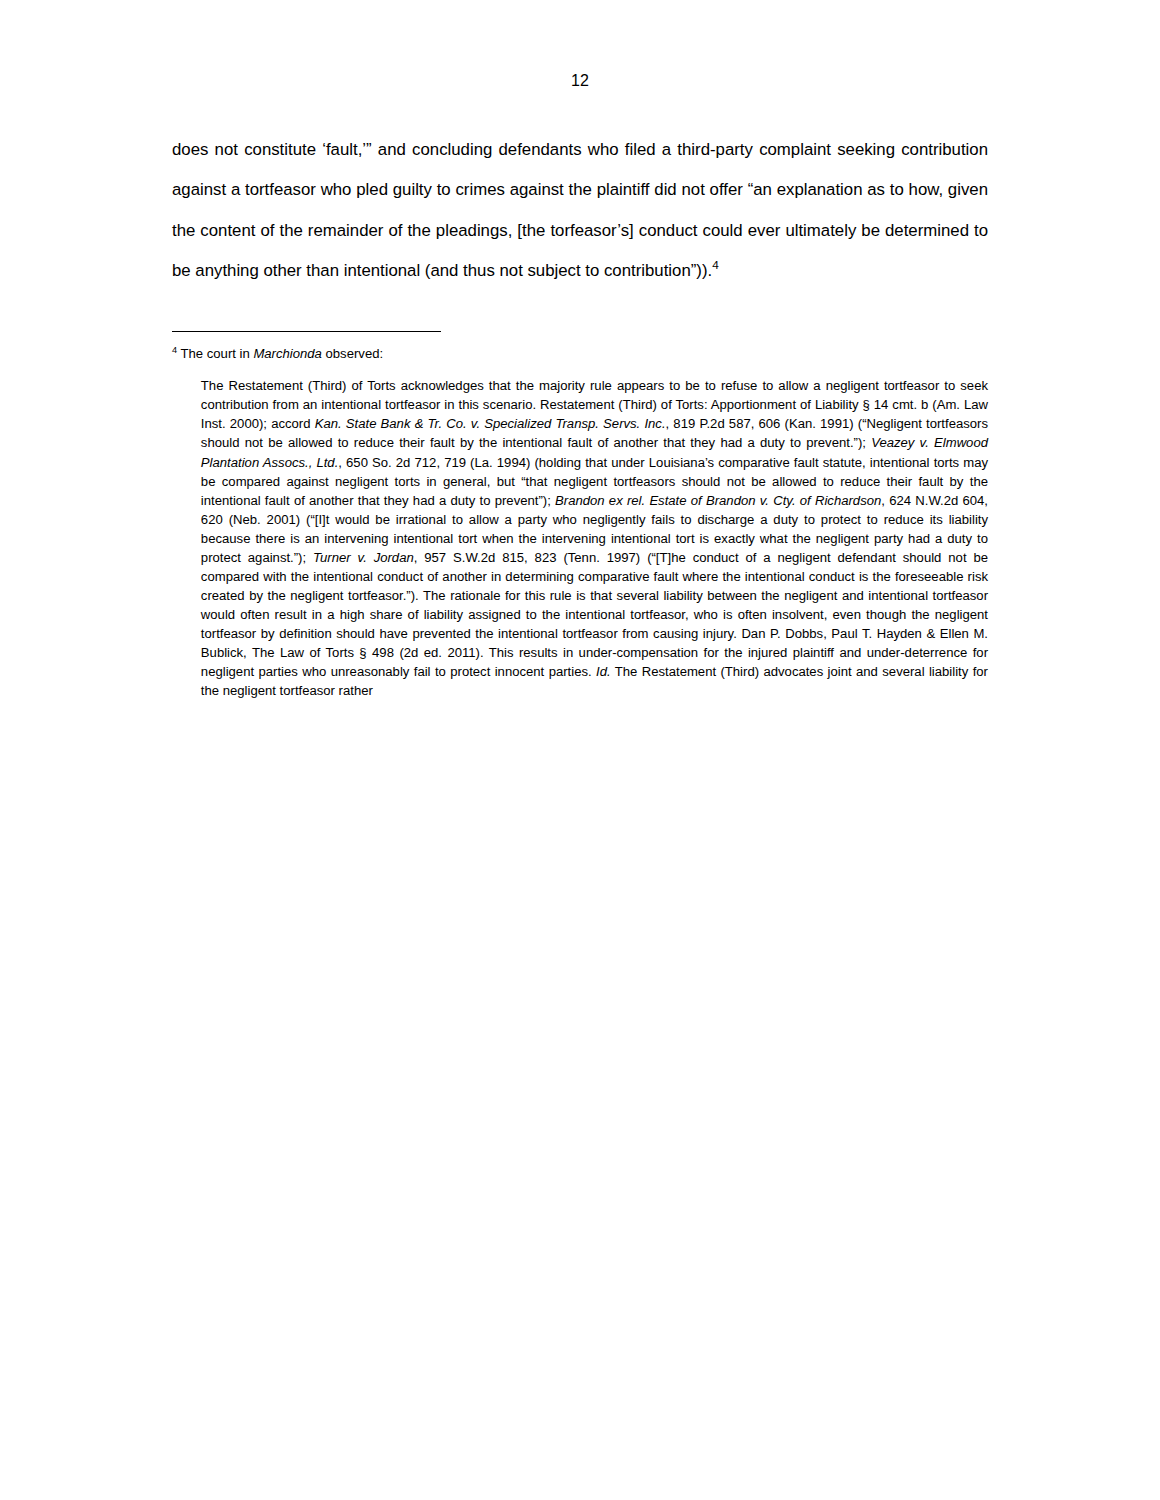12
does not constitute ‘fault,’” and concluding defendants who filed a third-party complaint seeking contribution against a tortfeasor who pled guilty to crimes against the plaintiff did not offer “an explanation as to how, given the content of the remainder of the pleadings, [the torfeasor’s] conduct could ever ultimately be determined to be anything other than intentional (and thus not subject to contribution”)).4
4 The court in Marchionda observed:
The Restatement (Third) of Torts acknowledges that the majority rule appears to be to refuse to allow a negligent tortfeasor to seek contribution from an intentional tortfeasor in this scenario. Restatement (Third) of Torts: Apportionment of Liability § 14 cmt. b (Am. Law Inst. 2000); accord Kan. State Bank & Tr. Co. v. Specialized Transp. Servs. Inc., 819 P.2d 587, 606 (Kan. 1991) (“Negligent tortfeasors should not be allowed to reduce their fault by the intentional fault of another that they had a duty to prevent.”); Veazey v. Elmwood Plantation Assocs., Ltd., 650 So. 2d 712, 719 (La. 1994) (holding that under Louisiana’s comparative fault statute, intentional torts may be compared against negligent torts in general, but “that negligent tortfeasors should not be allowed to reduce their fault by the intentional fault of another that they had a duty to prevent”); Brandon ex rel. Estate of Brandon v. Cty. of Richardson, 624 N.W.2d 604, 620 (Neb. 2001) (“[I]t would be irrational to allow a party who negligently fails to discharge a duty to protect to reduce its liability because there is an intervening intentional tort when the intervening intentional tort is exactly what the negligent party had a duty to protect against.”); Turner v. Jordan, 957 S.W.2d 815, 823 (Tenn. 1997) (“[T]he conduct of a negligent defendant should not be compared with the intentional conduct of another in determining comparative fault where the intentional conduct is the foreseeable risk created by the negligent tortfeasor.”). The rationale for this rule is that several liability between the negligent and intentional tortfeasor would often result in a high share of liability assigned to the intentional tortfeasor, who is often insolvent, even though the negligent tortfeasor by definition should have prevented the intentional tortfeasor from causing injury. Dan P. Dobbs, Paul T. Hayden & Ellen M. Bublick, The Law of Torts § 498 (2d ed. 2011). This results in under-compensation for the injured plaintiff and under-deterrence for negligent parties who unreasonably fail to protect innocent parties. Id. The Restatement (Third) advocates joint and several liability for the negligent tortfeasor rather